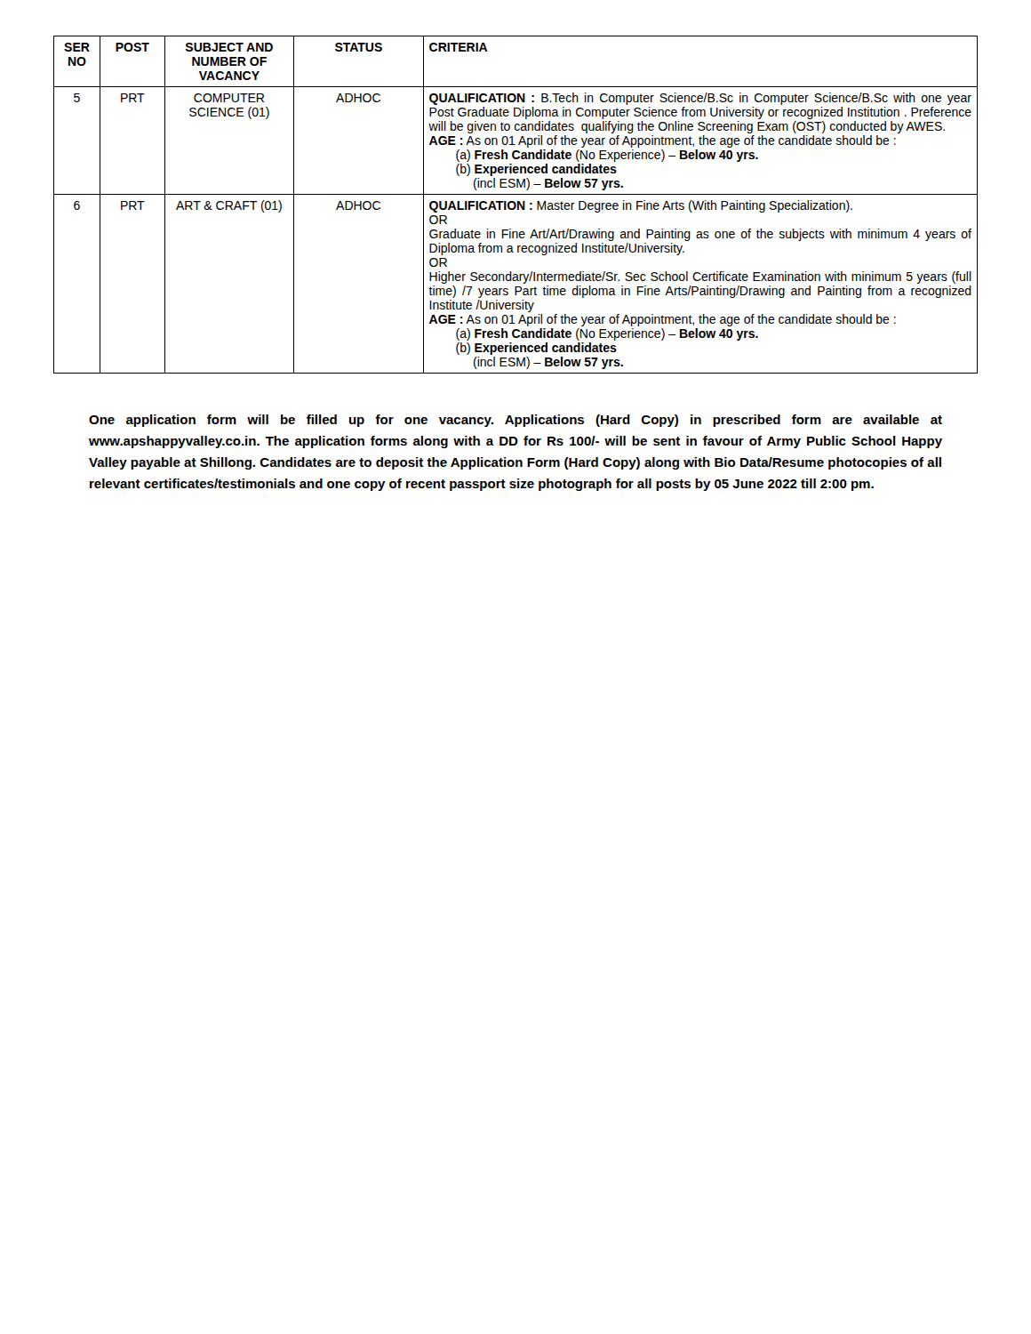| SER NO | POST | SUBJECT AND NUMBER OF VACANCY | STATUS | CRITERIA |
| --- | --- | --- | --- | --- |
| 5 | PRT | COMPUTER SCIENCE (01) | ADHOC | QUALIFICATION : B.Tech in Computer Science/B.Sc in Computer Science/B.Sc with one year Post Graduate Diploma in Computer Science from University or recognized Institution . Preference will be given to candidates qualifying the Online Screening Exam (OST) conducted by AWES. AGE : As on 01 April of the year of Appointment, the age of the candidate should be : (a) Fresh Candidate (No Experience) – Below 40 yrs. (b) Experienced candidates (incl ESM) – Below 57 yrs. |
| 6 | PRT | ART & CRAFT (01) | ADHOC | QUALIFICATION : Master Degree in Fine Arts (With Painting Specialization). OR Graduate in Fine Art/Art/Drawing and Painting as one of the subjects with minimum 4 years of Diploma from a recognized Institute/University. OR Higher Secondary/Intermediate/Sr. Sec School Certificate Examination with minimum 5 years (full time) /7 years Part time diploma in Fine Arts/Painting/Drawing and Painting from a recognized Institute /University AGE : As on 01 April of the year of Appointment, the age of the candidate should be : (a) Fresh Candidate (No Experience) – Below 40 yrs. (b) Experienced candidates (incl ESM) – Below 57 yrs. |
One application form will be filled up for one vacancy. Applications (Hard Copy) in prescribed form are available at www.apshappyvalley.co.in. The application forms along with a DD for Rs 100/- will be sent in favour of Army Public School Happy Valley payable at Shillong. Candidates are to deposit the Application Form (Hard Copy) along with Bio Data/Resume photocopies of all relevant certificates/testimonials and one copy of recent passport size photograph for all posts by 05 June 2022 till 2:00 pm.